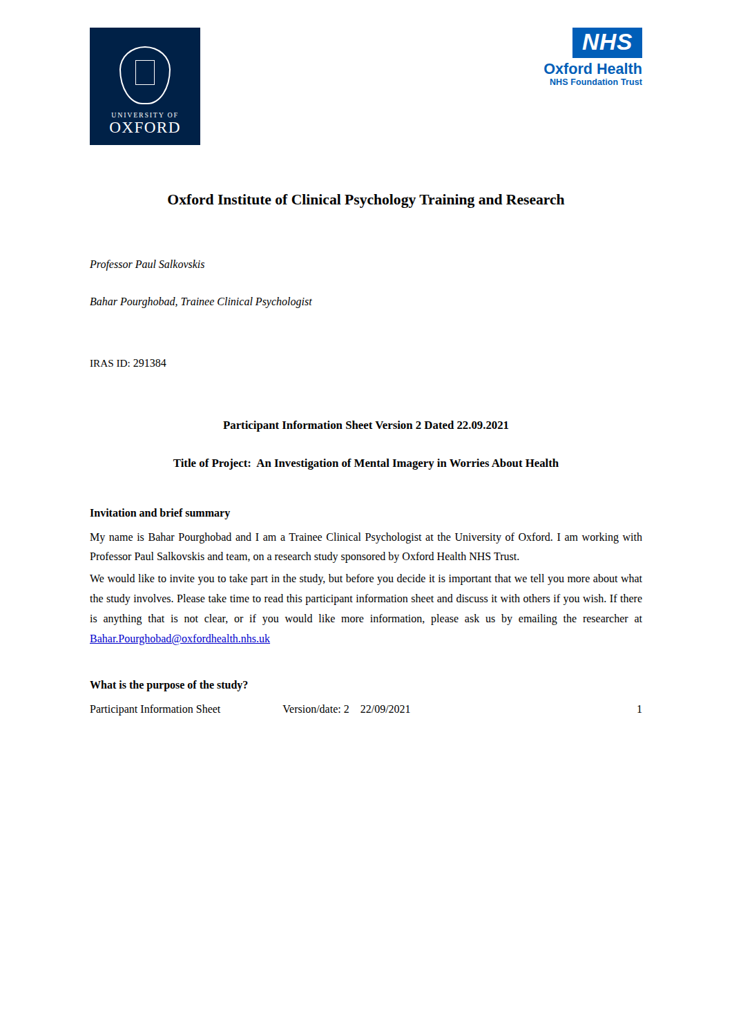University of
Oxford
NHS
Oxford Health NHS Foundation Trust
Oxford Institute of Clinical Psychology Training and Research
Professor Paul Salkovskis
Bahar Pourghobad, Trainee Clinical Psychologist
IRAS ID: 291384
Participant Information Sheet Version 2 Dated 22.09.2021
Title of Project: An Investigation of Mental Imagery in Worries About Health
Invitation and brief summary
My name is Bahar Pourghobad and I am a Trainee Clinical Psychologist at the University of Oxford. I am working with Professor Paul Salkovskis and team, on a research study sponsored by Oxford Health NHS Trust.
We would like to invite you to take part in the study, but before you decide it is important that we tell you more about what the study involves. Please take time to read this participant information sheet and discuss it with others if you wish. If there is anything that is not clear, or if you would like more information, please ask us by emailing the researcher at Bahar.Pourghobad@oxfordhealth.nhs.uk
What is the purpose of the study?
Participant Information Sheet Version/date: 2 22/09/2021 1